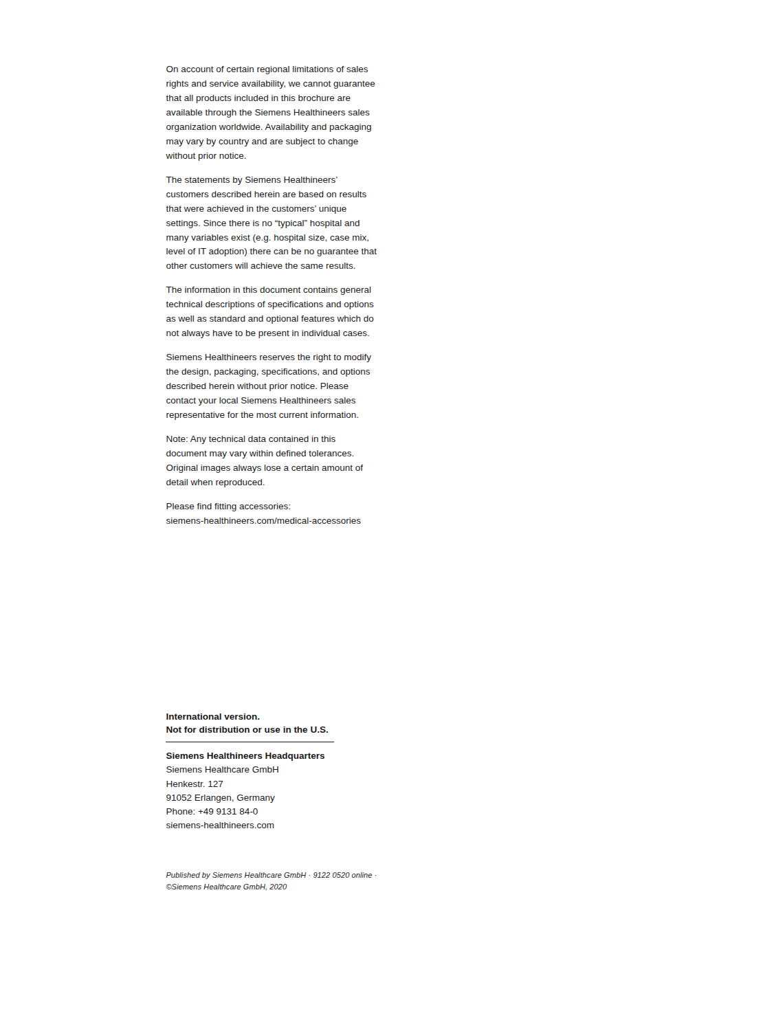On account of certain regional limitations of sales rights and service availability, we cannot guarantee that all products included in this brochure are available through the Siemens Healthineers sales organization worldwide. Availability and packaging may vary by country and are subject to change without prior notice.
The statements by Siemens Healthineers’ customers described herein are based on results that were achieved in the customers’ unique settings. Since there is no “typical” hospital and many variables exist (e.g. hospital size, case mix, level of IT adoption) there can be no guarantee that other customers will achieve the same results.
The information in this document contains general technical descriptions of specifications and options as well as standard and optional features which do not always have to be present in individual cases.
Siemens Healthineers reserves the right to modify the design, packaging, specifications, and options described herein without prior notice. Please contact your local Siemens Healthineers sales representative for the most current information.
Note: Any technical data contained in this document may vary within defined tolerances. Original images always lose a certain amount of detail when reproduced.
Please find fitting accessories:
siemens-healthineers.com/medical-accessories
International version.
Not for distribution or use in the U.S.
Siemens Healthineers Headquarters
Siemens Healthcare GmbH
Henkestr. 127
91052 Erlangen, Germany
Phone: +49 9131 84-0
siemens-healthineers.com
Published by Siemens Healthcare GmbH · 9122 0520 online · ©Siemens Healthcare GmbH, 2020